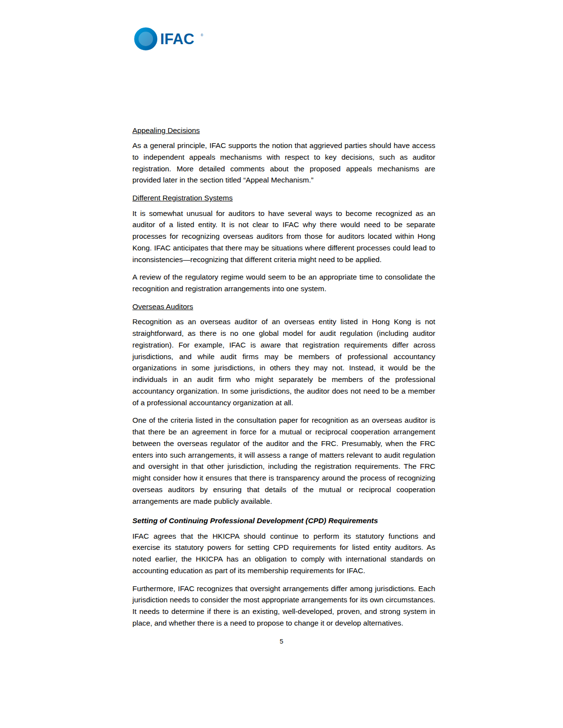Appealing Decisions
As a general principle, IFAC supports the notion that aggrieved parties should have access to independent appeals mechanisms with respect to key decisions, such as auditor registration. More detailed comments about the proposed appeals mechanisms are provided later in the section titled “Appeal Mechanism.”
Different Registration Systems
It is somewhat unusual for auditors to have several ways to become recognized as an auditor of a listed entity. It is not clear to IFAC why there would need to be separate processes for recognizing overseas auditors from those for auditors located within Hong Kong. IFAC anticipates that there may be situations where different processes could lead to inconsistencies—recognizing that different criteria might need to be applied.
A review of the regulatory regime would seem to be an appropriate time to consolidate the recognition and registration arrangements into one system.
Overseas Auditors
Recognition as an overseas auditor of an overseas entity listed in Hong Kong is not straightforward, as there is no one global model for audit regulation (including auditor registration). For example, IFAC is aware that registration requirements differ across jurisdictions, and while audit firms may be members of professional accountancy organizations in some jurisdictions, in others they may not. Instead, it would be the individuals in an audit firm who might separately be members of the professional accountancy organization. In some jurisdictions, the auditor does not need to be a member of a professional accountancy organization at all.
One of the criteria listed in the consultation paper for recognition as an overseas auditor is that there be an agreement in force for a mutual or reciprocal cooperation arrangement between the overseas regulator of the auditor and the FRC. Presumably, when the FRC enters into such arrangements, it will assess a range of matters relevant to audit regulation and oversight in that other jurisdiction, including the registration requirements. The FRC might consider how it ensures that there is transparency around the process of recognizing overseas auditors by ensuring that details of the mutual or reciprocal cooperation arrangements are made publicly available.
Setting of Continuing Professional Development (CPD) Requirements
IFAC agrees that the HKICPA should continue to perform its statutory functions and exercise its statutory powers for setting CPD requirements for listed entity auditors. As noted earlier, the HKICPA has an obligation to comply with international standards on accounting education as part of its membership requirements for IFAC.
Furthermore, IFAC recognizes that oversight arrangements differ among jurisdictions. Each jurisdiction needs to consider the most appropriate arrangements for its own circumstances. It needs to determine if there is an existing, well-developed, proven, and strong system in place, and whether there is a need to propose to change it or develop alternatives.
5